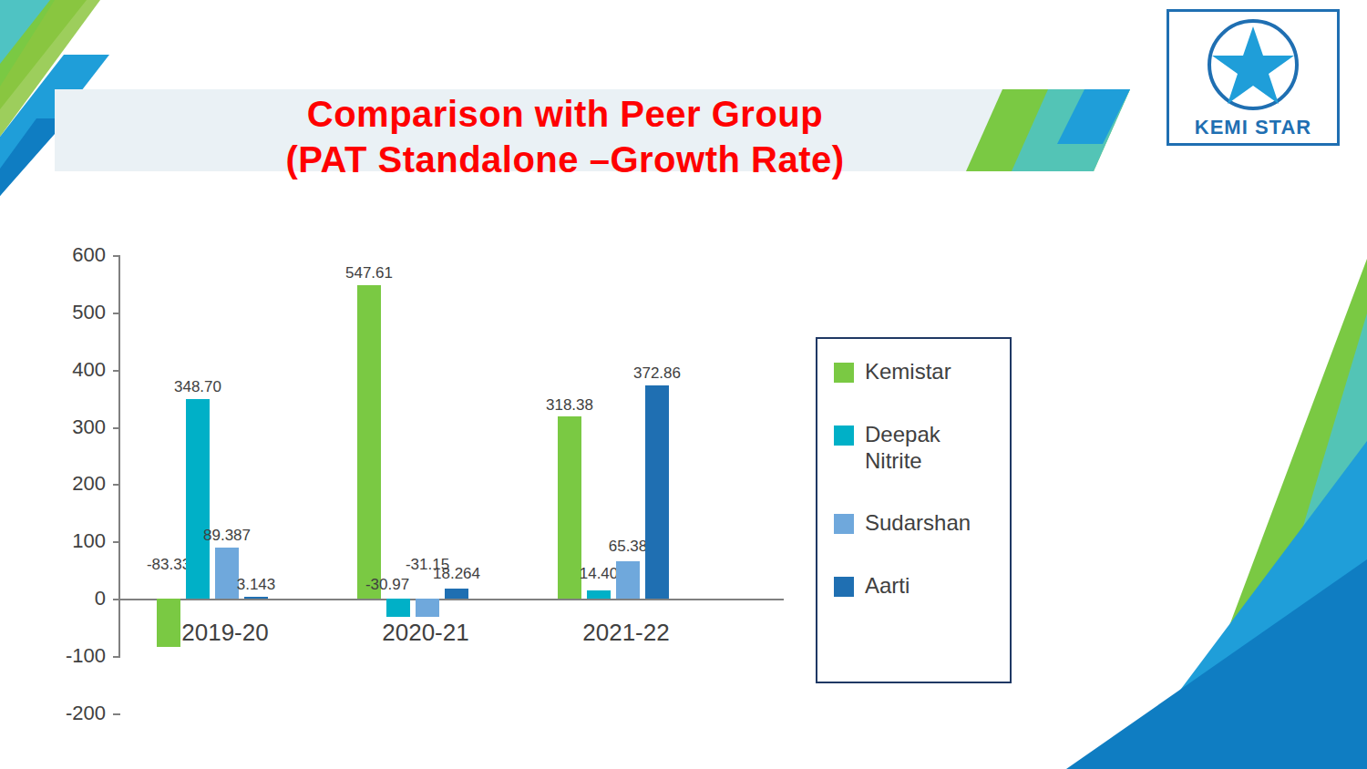Comparison with Peer Group
(PAT Standalone –Growth Rate)
KEMI STAR
600 500 400 300 200 100 0 -100 -200
-83.33
348.70
89.387
3.143
2019-20
547.61
-30.97
-31.15
18.264
2020-21
318.38
14.40
65.38
372.86
2021-22
Kemistar
Deepak
Nitrite
Sudarshan
Aarti